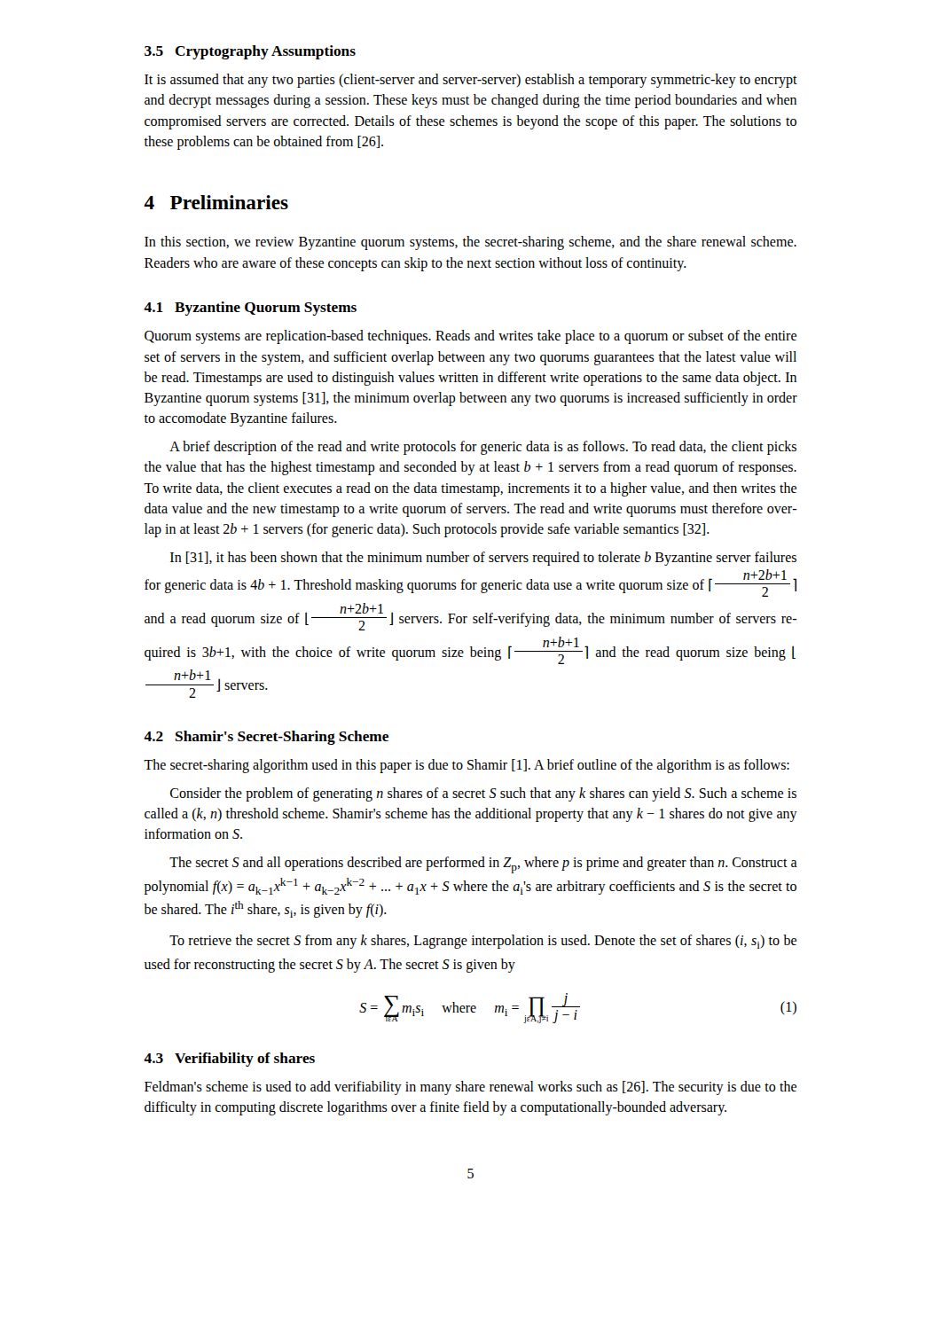3.5 Cryptography Assumptions
It is assumed that any two parties (client-server and server-server) establish a temporary symmetric-key to encrypt and decrypt messages during a session. These keys must be changed during the time period boundaries and when compromised servers are corrected. Details of these schemes is beyond the scope of this paper. The solutions to these problems can be obtained from [26].
4 Preliminaries
In this section, we review Byzantine quorum systems, the secret-sharing scheme, and the share renewal scheme. Readers who are aware of these concepts can skip to the next section without loss of continuity.
4.1 Byzantine Quorum Systems
Quorum systems are replication-based techniques. Reads and writes take place to a quorum or subset of the entire set of servers in the system, and sufficient overlap between any two quorums guarantees that the latest value will be read. Timestamps are used to distinguish values written in different write operations to the same data object. In Byzantine quorum systems [31], the minimum overlap between any two quorums is increased sufficiently in order to accomodate Byzantine failures.
A brief description of the read and write protocols for generic data is as follows. To read data, the client picks the value that has the highest timestamp and seconded by at least b + 1 servers from a read quorum of responses. To write data, the client executes a read on the data timestamp, increments it to a higher value, and then writes the data value and the new timestamp to a write quorum of servers. The read and write quorums must therefore overlap in at least 2b + 1 servers (for generic data). Such protocols provide safe variable semantics [32].
In [31], it has been shown that the minimum number of servers required to tolerate b Byzantine server failures for generic data is 4b + 1. Threshold masking quorums for generic data use a write quorum size of ⌈n+2b+12⌉ and a read quorum size of ⌊n+2b+12⌋ servers. For self-verifying data, the minimum number of servers required is 3b+1, with the choice of write quorum size being ⌈n+b+12⌉ and the read quorum size being ⌊n+b+12⌋ servers.
4.2 Shamir's Secret-Sharing Scheme
The secret-sharing algorithm used in this paper is due to Shamir [1]. A brief outline of the algorithm is as follows:
Consider the problem of generating n shares of a secret S such that any k shares can yield S. Such a scheme is called a (k, n) threshold scheme. Shamir's scheme has the additional property that any k − 1 shares do not give any information on S.
The secret S and all operations described are performed in Zp, where p is prime and greater than n. Construct a polynomial f(x) = ak−1xk−1 + ak−2xk−2 + ... + a1x + S where the ai's are arbitrary coefficients and S is the secret to be shared. The ith share, si, is given by f(i).
To retrieve the secret S from any k shares, Lagrange interpolation is used. Denote the set of shares (i, si) to be used for reconstructing the secret S by A. The secret S is given by
S = ∑iεA misi where mi = ∏jεA,j≠i jj − i
(1)
4.3 Verifiability of shares
Feldman's scheme is used to add verifiability in many share renewal works such as [26]. The security is due to the difficulty in computing discrete logarithms over a finite field by a computationally-bounded adversary.
5